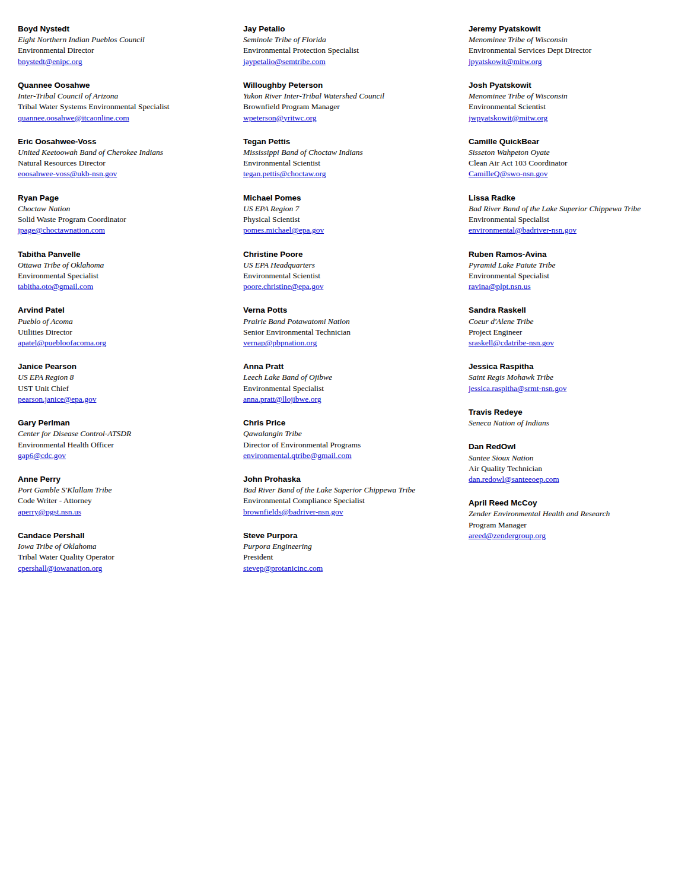Boyd Nystedt
Eight Northern Indian Pueblos Council
Environmental Director
bnystedt@enipc.org
Quannee Oosahwe
Inter-Tribal Council of Arizona
Tribal Water Systems Environmental Specialist
quannee.oosahwe@itcaonline.com
Eric Oosahwee-Voss
United Keetoowah Band of Cherokee Indians
Natural Resources Director
eoosahwee-voss@ukb-nsn.gov
Ryan Page
Choctaw Nation
Solid Waste Program Coordinator
jpage@choctawnation.com
Tabitha Panvelle
Ottawa Tribe of Oklahoma
Environmental Specialist
tabitha.oto@gmail.com
Arvind Patel
Pueblo of Acoma
Utilities Director
apatel@puebloofacoma.org
Janice Pearson
US EPA Region 8
UST Unit Chief
pearson.janice@epa.gov
Gary Perlman
Center for Disease Control-ATSDR
Environmental Health Officer
gap6@cdc.gov
Anne Perry
Port Gamble S'Klallam Tribe
Code Writer - Attorney
aperry@pgst.nsn.us
Candace Pershall
Iowa Tribe of Oklahoma
Tribal Water Quality Operator
cpershall@iowanation.org
Jay Petalio
Seminole Tribe of Florida
Environmental Protection Specialist
jaypetalio@semtribe.com
Willoughby Peterson
Yukon River Inter-Tribal Watershed Council
Brownfield Program Manager
wpeterson@yritwc.org
Tegan Pettis
Mississippi Band of Choctaw Indians
Environmental Scientist
tegan.pettis@choctaw.org
Michael Pomes
US EPA Region 7
Physical Scientist
pomes.michael@epa.gov
Christine Poore
US EPA Headquarters
Environmental Scientist
poore.christine@epa.gov
Verna Potts
Prairie Band Potawatomi Nation
Senior Environmental Technician
vernap@pbpnation.org
Anna Pratt
Leech Lake Band of Ojibwe
Environmental Specialist
anna.pratt@llojibwe.org
Chris Price
Qawalangin Tribe
Director of Environmental Programs
environmental.qtribe@gmail.com
John Prohaska
Bad River Band of the Lake Superior Chippewa Tribe
Environmental Compliance Specialist
brownfields@badriver-nsn.gov
Steve Purpora
Purpora Engineering
President
stevep@protanicinc.com
Jeremy Pyatskowit
Menominee Tribe of Wisconsin
Environmental Services Dept Director
jpyatskowit@mitw.org
Josh Pyatskowit
Menominee Tribe of Wisconsin
Environmental Scientist
jwpyatskowit@mitw.org
Camille QuickBear
Sisseton Wahpeton Oyate
Clean Air Act 103 Coordinator
CamilleQ@swo-nsn.gov
Lissa Radke
Bad River Band of the Lake Superior Chippewa Tribe
Environmental Specialist
environmental@badriver-nsn.gov
Ruben Ramos-Avina
Pyramid Lake Paiute Tribe
Environmental Specialist
ravina@plpt.nsn.us
Sandra Raskell
Coeur d'Alene Tribe
Project Engineer
sraskell@cdatribe-nsn.gov
Jessica Raspitha
Saint Regis Mohawk Tribe
jessica.raspitha@srmt-nsn.gov
Travis Redeye
Seneca Nation of Indians
Dan RedOwl
Santee Sioux Nation
Air Quality Technician
dan.redowl@santeeoep.com
April Reed McCoy
Zender Environmental Health and Research
Program Manager
areed@zendergroup.org